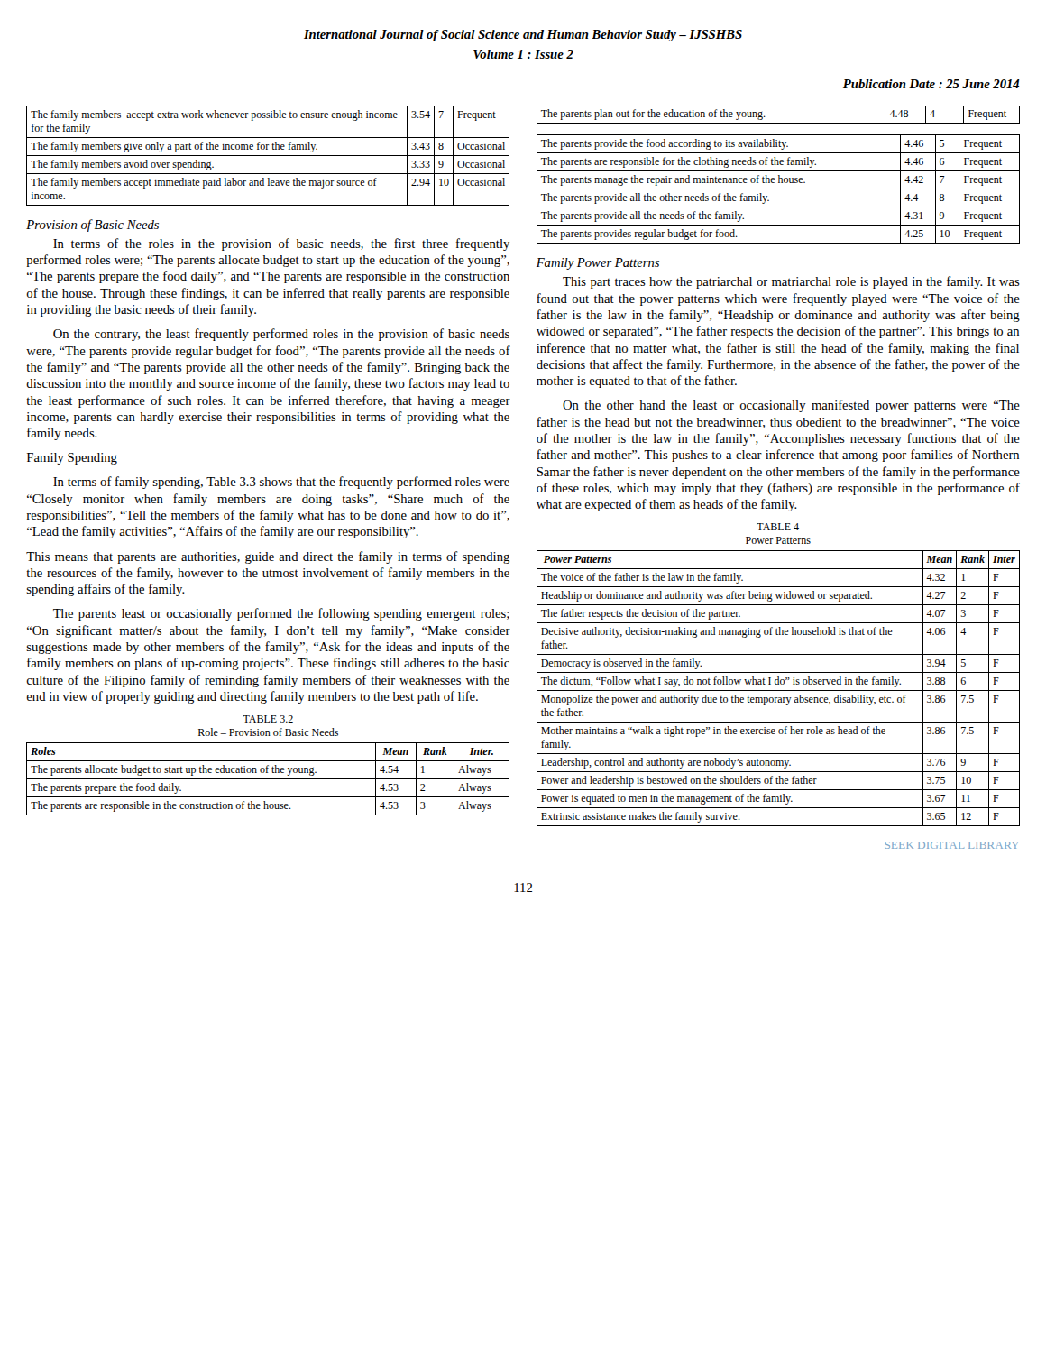International Journal of Social Science and Human Behavior Study – IJSSHBS
Volume 1 : Issue 2
Publication Date : 25 June 2014
| The family members accept extra work whenever possible to ensure enough income for the family | 3.54 | 7 | Frequent |
| The family members give only a part of the income for the family. | 3.43 | 8 | Occasional |
| The family members avoid over spending. | 3.33 | 9 | Occasional |
| The family members accept immediate paid labor and leave the major source of income. | 2.94 | 10 | Occasional |
Provision of Basic Needs
In terms of the roles in the provision of basic needs, the first three frequently performed roles were; “The parents allocate budget to start up the education of the young”, “The parents prepare the food daily”, and “The parents are responsible in the construction of the house. Through these findings, it can be inferred that really parents are responsible in providing the basic needs of their family.
On the contrary, the least frequently performed roles in the provision of basic needs were, “The parents provide regular budget for food”, “The parents provide all the needs of the family” and “The parents provide all the other needs of the family”. Bringing back the discussion into the monthly and source income of the family, these two factors may lead to the least performance of such roles. It can be inferred therefore, that having a meager income, parents can hardly exercise their responsibilities in terms of providing what the family needs.
Family Spending
In terms of family spending, Table 3.3 shows that the frequently performed roles were “Closely monitor when family members are doing tasks”, “Share much of the responsibilities”, “Tell the members of the family what has to be done and how to do it”, “Lead the family activities”, “Affairs of the family are our responsibility”.
This means that parents are authorities, guide and direct the family in terms of spending the resources of the family, however to the utmost involvement of family members in the spending affairs of the family.
The parents least or occasionally performed the following spending emergent roles; “On significant matter/s about the family, I don’t tell my family”, “Make consider suggestions made by other members of the family”, “Ask for the ideas and inputs of the family members on plans of up-coming projects”. These findings still adheres to the basic culture of the Filipino family of reminding family members of their weaknesses with the end in view of properly guiding and directing family members to the best path of life.
TABLE 3.2 Role – Provision of Basic Needs
| Roles | Mean | Rank | Inter. |
| --- | --- | --- | --- |
| The parents allocate budget to start up the education of the young. | 4.54 | 1 | Always |
| The parents prepare the food daily. | 4.53 | 2 | Always |
| The parents are responsible in the construction of the house. | 4.53 | 3 | Always |
| The parents plan out for the education of the young. | 4.48 | 4 | Frequent |
| The parents provide the food according to its availability. | 4.46 | 5 | Frequent |
| The parents are responsible for the clothing needs of the family. | 4.46 | 6 | Frequent |
| The parents manage the repair and maintenance of the house. | 4.42 | 7 | Frequent |
| The parents provide all the other needs of the family. | 4.4 | 8 | Frequent |
| The parents provide all the needs of the family. | 4.31 | 9 | Frequent |
| The parents provides regular budget for food. | 4.25 | 10 | Frequent |
Family Power Patterns
This part traces how the patriarchal or matriarchal role is played in the family. It was found out that the power patterns which were frequently played were “The voice of the father is the law in the family”, “Headship or dominance and authority was after being widowed or separated”, “The father respects the decision of the partner”. This brings to an inference that no matter what, the father is still the head of the family, making the final decisions that affect the family. Furthermore, in the absence of the father, the power of the mother is equated to that of the father.
On the other hand the least or occasionally manifested power patterns were “The father is the head but not the breadwinner, thus obedient to the breadwinner”, “The voice of the mother is the law in the family”, “Accomplishes necessary functions that of the father and mother”. This pushes to a clear inference that among poor families of Northern Samar the father is never dependent on the other members of the family in the performance of these roles, which may imply that they (fathers) are responsible in the performance of what are expected of them as heads of the family.
TABLE 4 Power Patterns
| Power Patterns | Mean | Rank | Inter |
| --- | --- | --- | --- |
| The voice of the father is the law in the family. | 4.32 | 1 | F |
| Headship or dominance and authority was after being widowed or separated. | 4.27 | 2 | F |
| The father respects the decision of the partner. | 4.07 | 3 | F |
| Decisive authority, decision-making and managing of the household is that of the father. | 4.06 | 4 | F |
| Democracy is observed in the family. | 3.94 | 5 | F |
| The dictum, “Follow what I say, do not follow what I do” is observed in the family. | 3.88 | 6 | F |
| Monopolize the power and authority due to the temporary absence, disability, etc. of the father. | 3.86 | 7.5 | F |
| Mother maintains a “walk a tight rope” in the exercise of her role as head of the family. | 3.86 | 7.5 | F |
| Leadership, control and authority are nobody’s autonomy. | 3.76 | 9 | F |
| Power and leadership is bestowed on the shoulders of the father | 3.75 | 10 | F |
| Power is equated to men in the management of the family. | 3.67 | 11 | F |
| Extrinsic assistance makes the family survive. | 3.65 | 12 | F |
SEEK DIGITAL LIBRARY
112